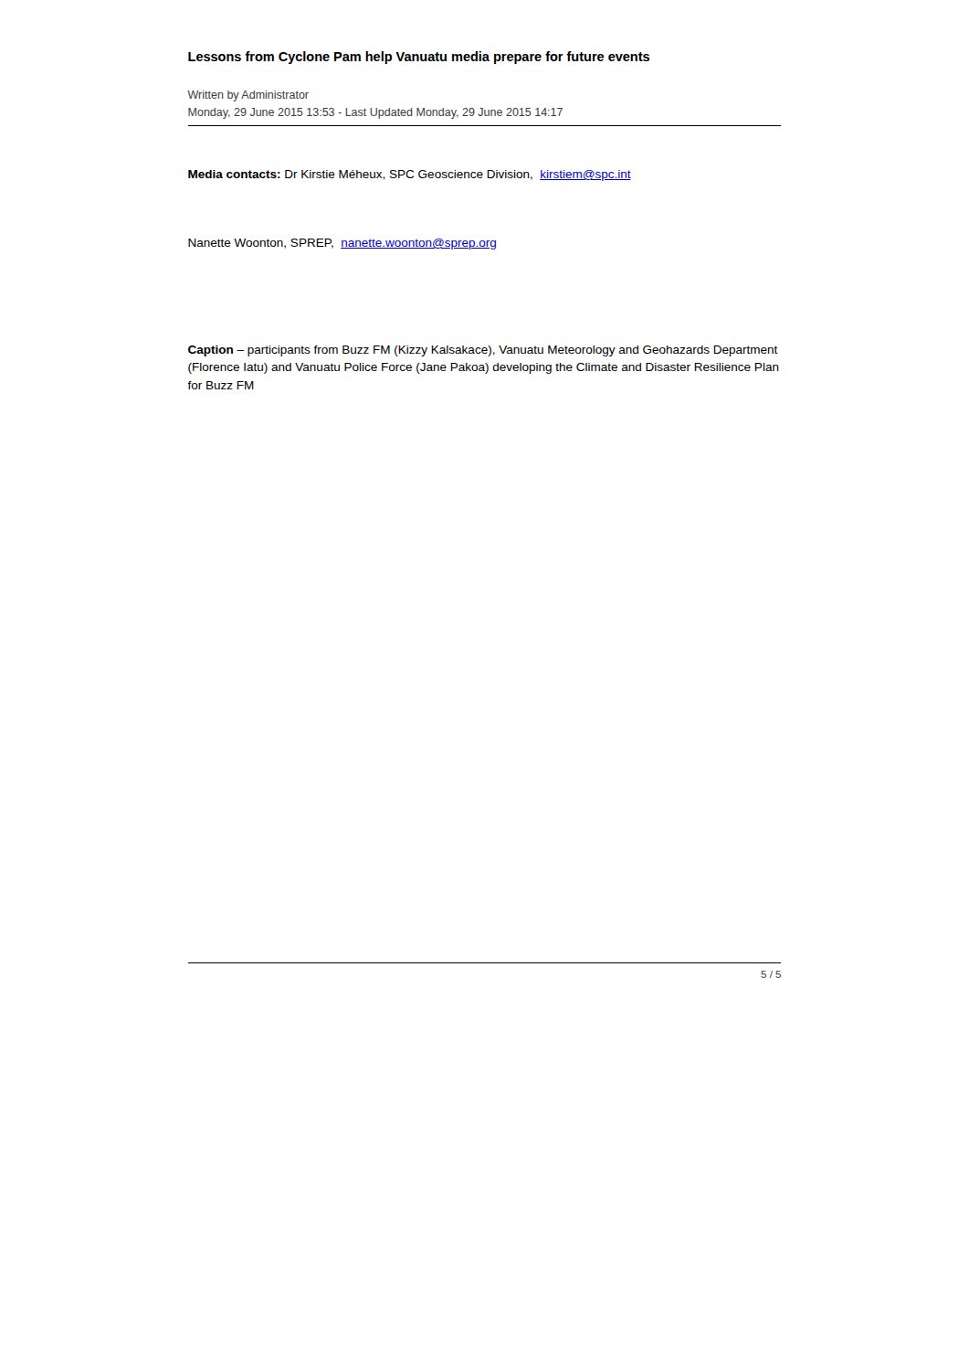Lessons from Cyclone Pam help Vanuatu media prepare for future events
Written by Administrator Monday, 29 June 2015 13:53 - Last Updated Monday, 29 June 2015 14:17
Media contacts: Dr Kirstie Méheux, SPC Geoscience Division, kirstiem@spc.int
Nanette Woonton, SPREP, nanette.woonton@sprep.org
Caption – participants from Buzz FM (Kizzy Kalsakace), Vanuatu Meteorology and Geohazards Department (Florence Iatu) and Vanuatu Police Force (Jane Pakoa) developing the Climate and Disaster Resilience Plan for Buzz FM
5 / 5